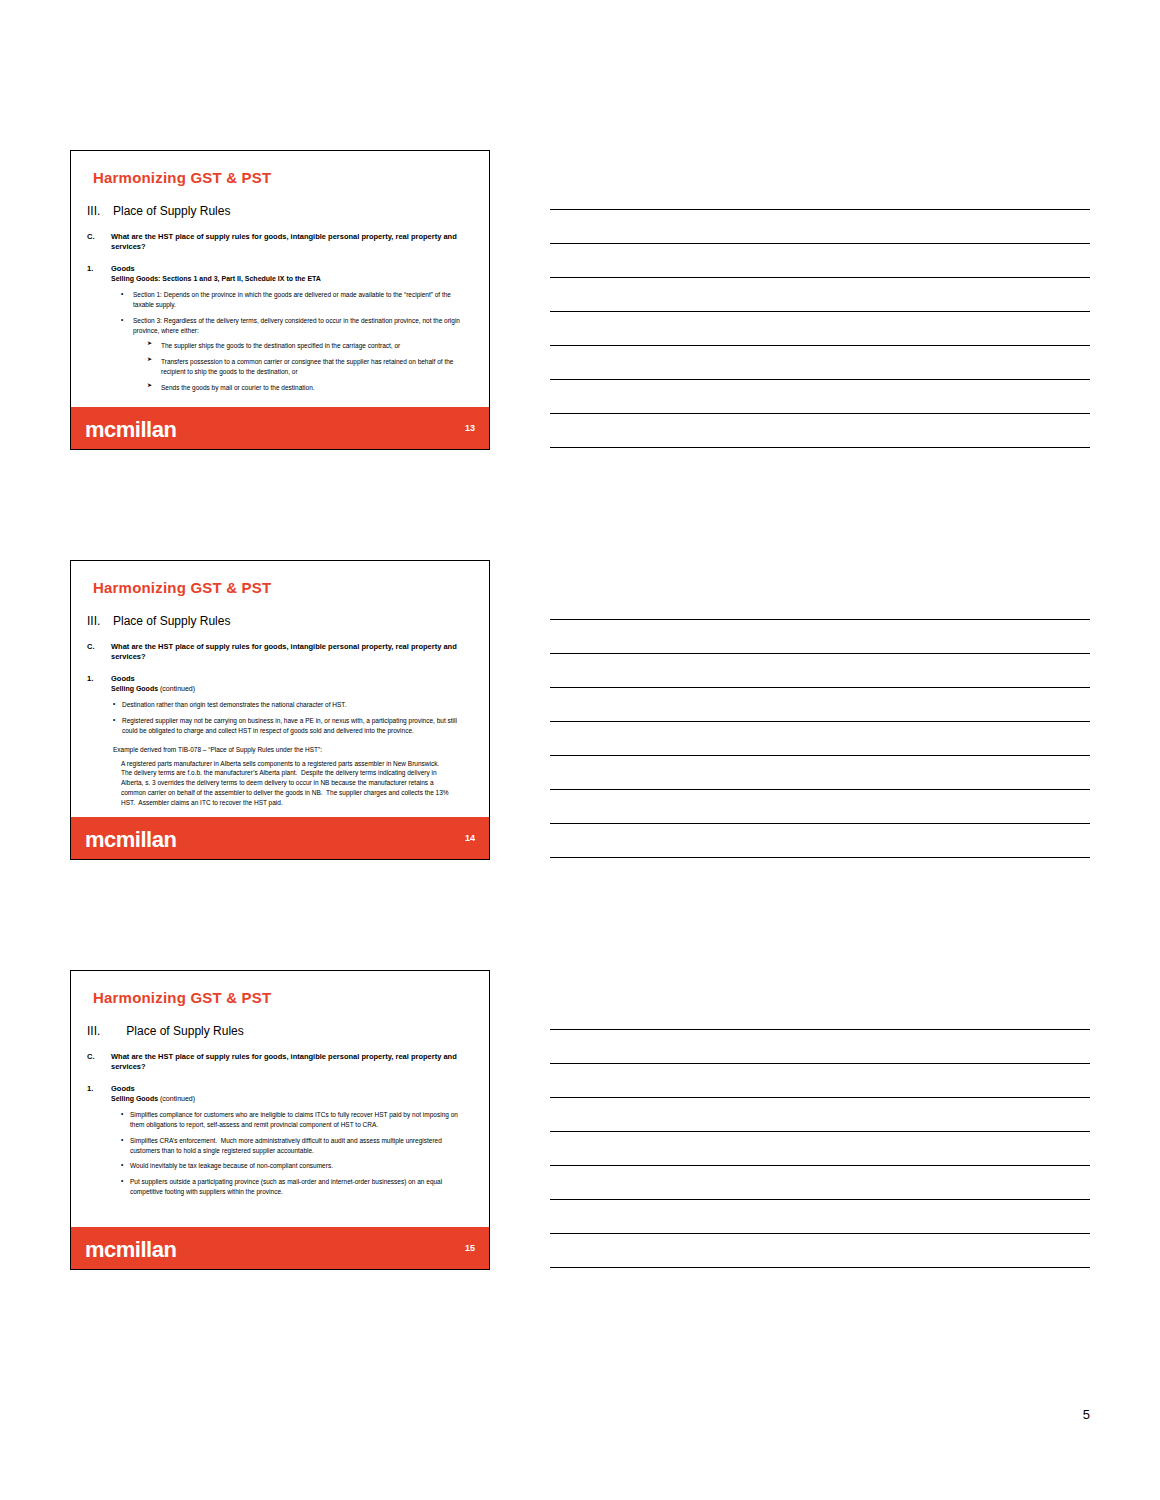Harmonizing GST & PST
III. Place of Supply Rules
C. What are the HST place of supply rules for goods, intangible personal property, real property and services?
1. Goods
Selling Goods: Sections 1 and 3, Part II, Schedule IX to the ETA
Section 1: Depends on the province in which the goods are delivered or made available to the “recipient” of the taxable supply.
Section 3: Regardless of the delivery terms, delivery considered to occur in the destination province, not the origin province, where either:
The supplier ships the goods to the destination specified in the carriage contract, or
Transfers possession to a common carrier or consignee that the supplier has retained on behalf of the recipient to ship the goods to the destination, or
Sends the goods by mail or courier to the destination.
13
mcmillan
Harmonizing GST & PST
III. Place of Supply Rules
C. What are the HST place of supply rules for goods, intangible personal property, real property and services?
1. Goods
Selling Goods (continued)
Destination rather than origin test demonstrates the national character of HST.
Registered supplier may not be carrying on business in, have a PE in, or nexus with, a participating province, but still could be obligated to charge and collect HST in respect of goods sold and delivered into the province.
Example derived from TIB-078 – “Place of Supply Rules under the HST”:
A registered parts manufacturer in Alberta sells components to a registered parts assembler in New Brunswick. The delivery terms are f.o.b. the manufacturer’s Alberta plant. Despite the delivery terms indicating delivery in Alberta, s. 3 overrides the delivery terms to deem delivery to occur in NB because the manufacturer retains a common carrier on behalf of the assembler to deliver the goods in NB. The supplier charges and collects the 13% HST. Assembler claims an ITC to recover the HST paid.
14
mcmillan
Harmonizing GST & PST
III. Place of Supply Rules
C. What are the HST place of supply rules for goods, intangible personal property, real property and services?
1. Goods
Selling Goods (continued)
Simplifies compliance for customers who are ineligible to claims ITCs to fully recover HST paid by not imposing on them obligations to report, self-assess and remit provincial component of HST to CRA.
Simplifies CRA’s enforcement. Much more administratively difficult to audit and assess multiple unregistered customers than to hold a single registered supplier accountable.
Would inevitably be tax leakage because of non-compliant consumers.
Put suppliers outside a participating province (such as mail-order and internet-order businesses) on an equal competitive footing with suppliers within the province.
15
mcmillan
5